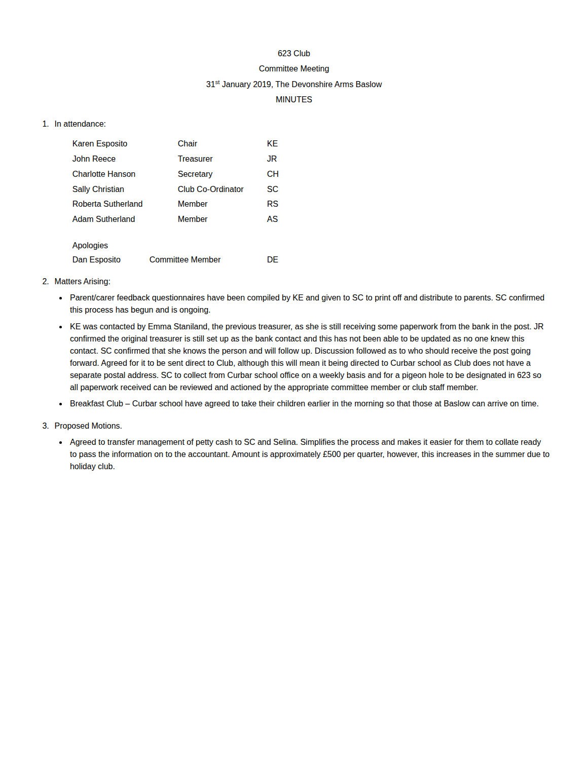623 Club
Committee Meeting
31st January 2019, The Devonshire Arms Baslow
MINUTES
In attendance:
| Karen Esposito | Chair | KE |
| John Reece | Treasurer | JR |
| Charlotte Hanson | Secretary | CH |
| Sally Christian | Club Co-Ordinator | SC |
| Roberta Sutherland | Member | RS |
| Adam Sutherland | Member | AS |
Apologies
Dan Esposito Committee Member DE
Matters Arising:
Parent/carer feedback questionnaires have been compiled by KE and given to SC to print off and distribute to parents. SC confirmed this process has begun and is ongoing.
KE was contacted by Emma Staniland, the previous treasurer, as she is still receiving some paperwork from the bank in the post. JR confirmed the original treasurer is still set up as the bank contact and this has not been able to be updated as no one knew this contact. SC confirmed that she knows the person and will follow up. Discussion followed as to who should receive the post going forward. Agreed for it to be sent direct to Club, although this will mean it being directed to Curbar school as Club does not have a separate postal address. SC to collect from Curbar school office on a weekly basis and for a pigeon hole to be designated in 623 so all paperwork received can be reviewed and actioned by the appropriate committee member or club staff member.
Breakfast Club – Curbar school have agreed to take their children earlier in the morning so that those at Baslow can arrive on time.
Proposed Motions.
Agreed to transfer management of petty cash to SC and Selina. Simplifies the process and makes it easier for them to collate ready to pass the information on to the accountant. Amount is approximately £500 per quarter, however, this increases in the summer due to holiday club.